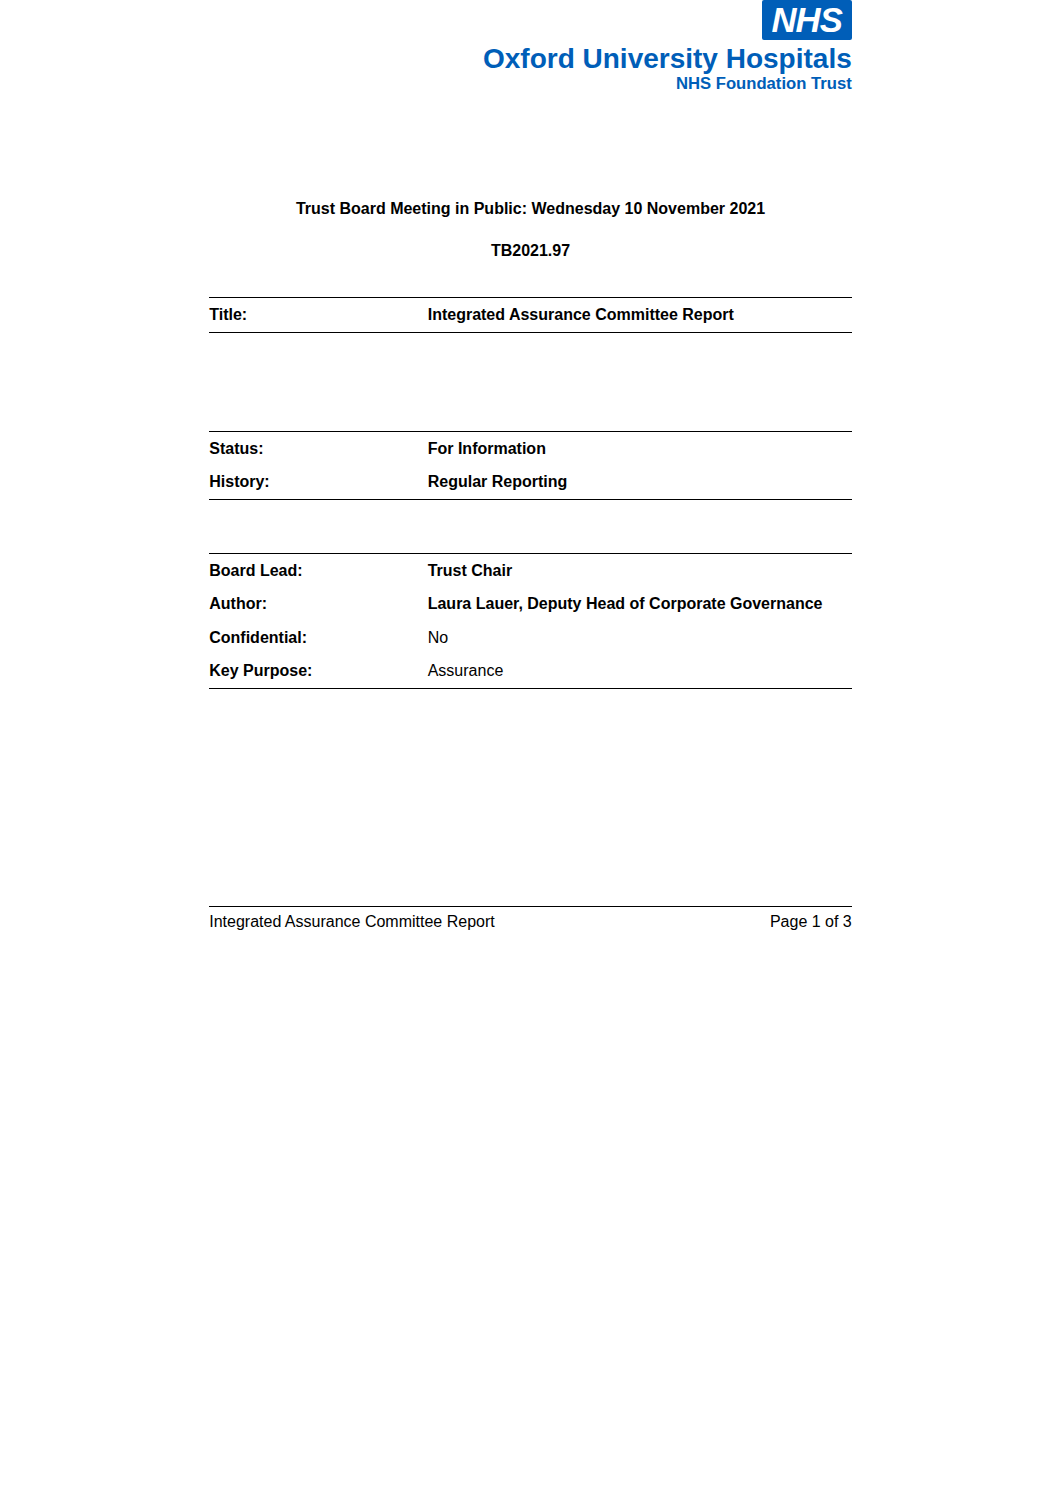NHS Oxford University Hospitals NHS Foundation Trust
Trust Board Meeting in Public: Wednesday 10 November 2021
TB2021.97
| Title: | Integrated Assurance Committee Report |
| Status: | For Information |
| History: | Regular Reporting |
| Board Lead: | Trust Chair |
| Author: | Laura Lauer, Deputy Head of Corporate Governance |
| Confidential: | No |
| Key Purpose: | Assurance |
Integrated Assurance Committee Report Page 1 of 3